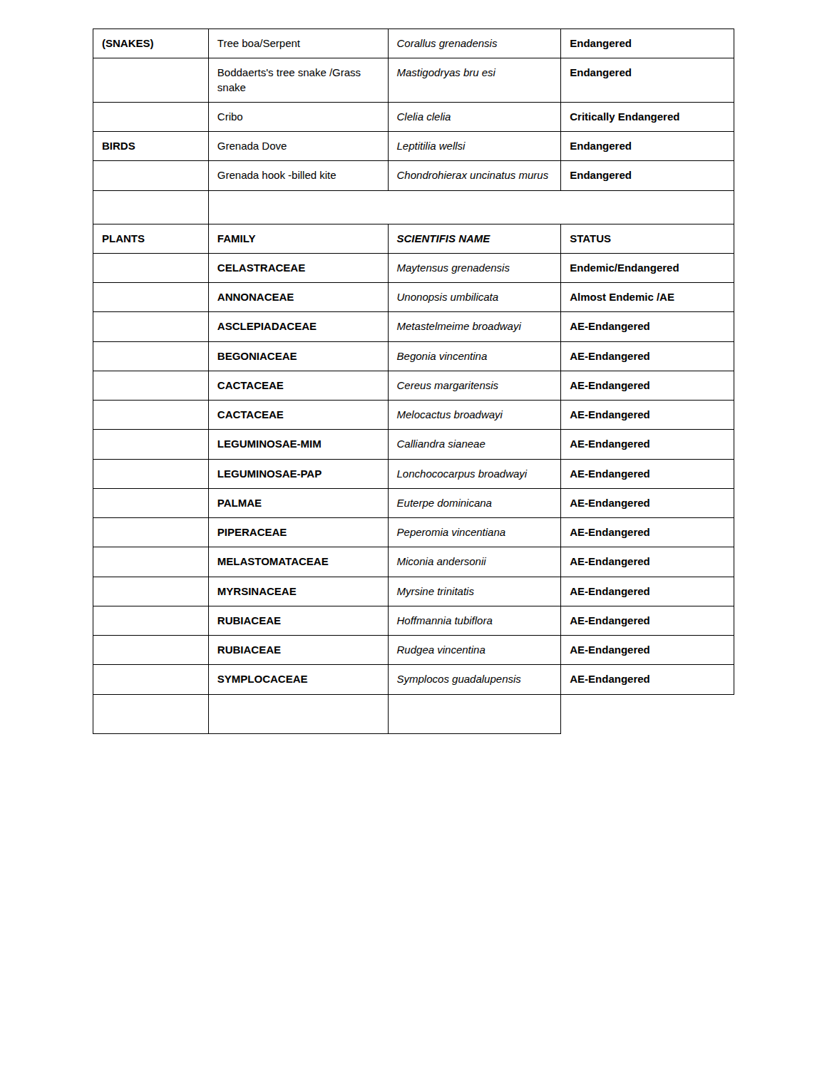| (SNAKES) | Tree boa/Serpent | Corallus grenadensis | Endangered |
| | Boddaerts's tree snake /Grass snake | Mastigodryas bru esi | Endangered |
| | Cribo | Clelia clelia | Critically Endangered |
| BIRDS | Grenada Dove | Leptitilia wellsi | Endangered |
| | Grenada hook -billed kite | Chondrohierax uncinatus murus | Endangered |
| PLANTS | FAMILY | SCIENTIFIS NAME | STATUS |
| | CELASTRACEAE | Maytensus grenadensis | Endemic/Endangered |
| | ANNONACEAE | Unonopsis umbilicata | Almost Endemic /AE |
| | ASCLEPIADACEAE | Metastelmeime broadwayi | AE-Endangered |
| | BEGONIACEAE | Begonia vincentina | AE-Endangered |
| | CACTACEAE | Cereus margaritensis | AE-Endangered |
| | CACTACEAE | Melocactus broadwayi | AE-Endangered |
| | LEGUMINOSAE-MIM | Calliandra sianeae | AE-Endangered |
| | LEGUMINOSAE-PAP | Lonchococarpus broadwayi | AE-Endangered |
| | PALMAE | Euterpe dominicana | AE-Endangered |
| | PIPERACEAE | Peperomia vincentiana | AE-Endangered |
| | MELASTOMATACEAE | Miconia andersonii | AE-Endangered |
| | MYRSINACEAE | Myrsine trinitatis | AE-Endangered |
| | RUBIACEAE | Hoffmannia tubiflora | AE-Endangered |
| | RUBIACEAE | Rudgea vincentina | AE-Endangered |
| | SYMPLOCACEAE | Symplocos guadalupensis | AE-Endangered |